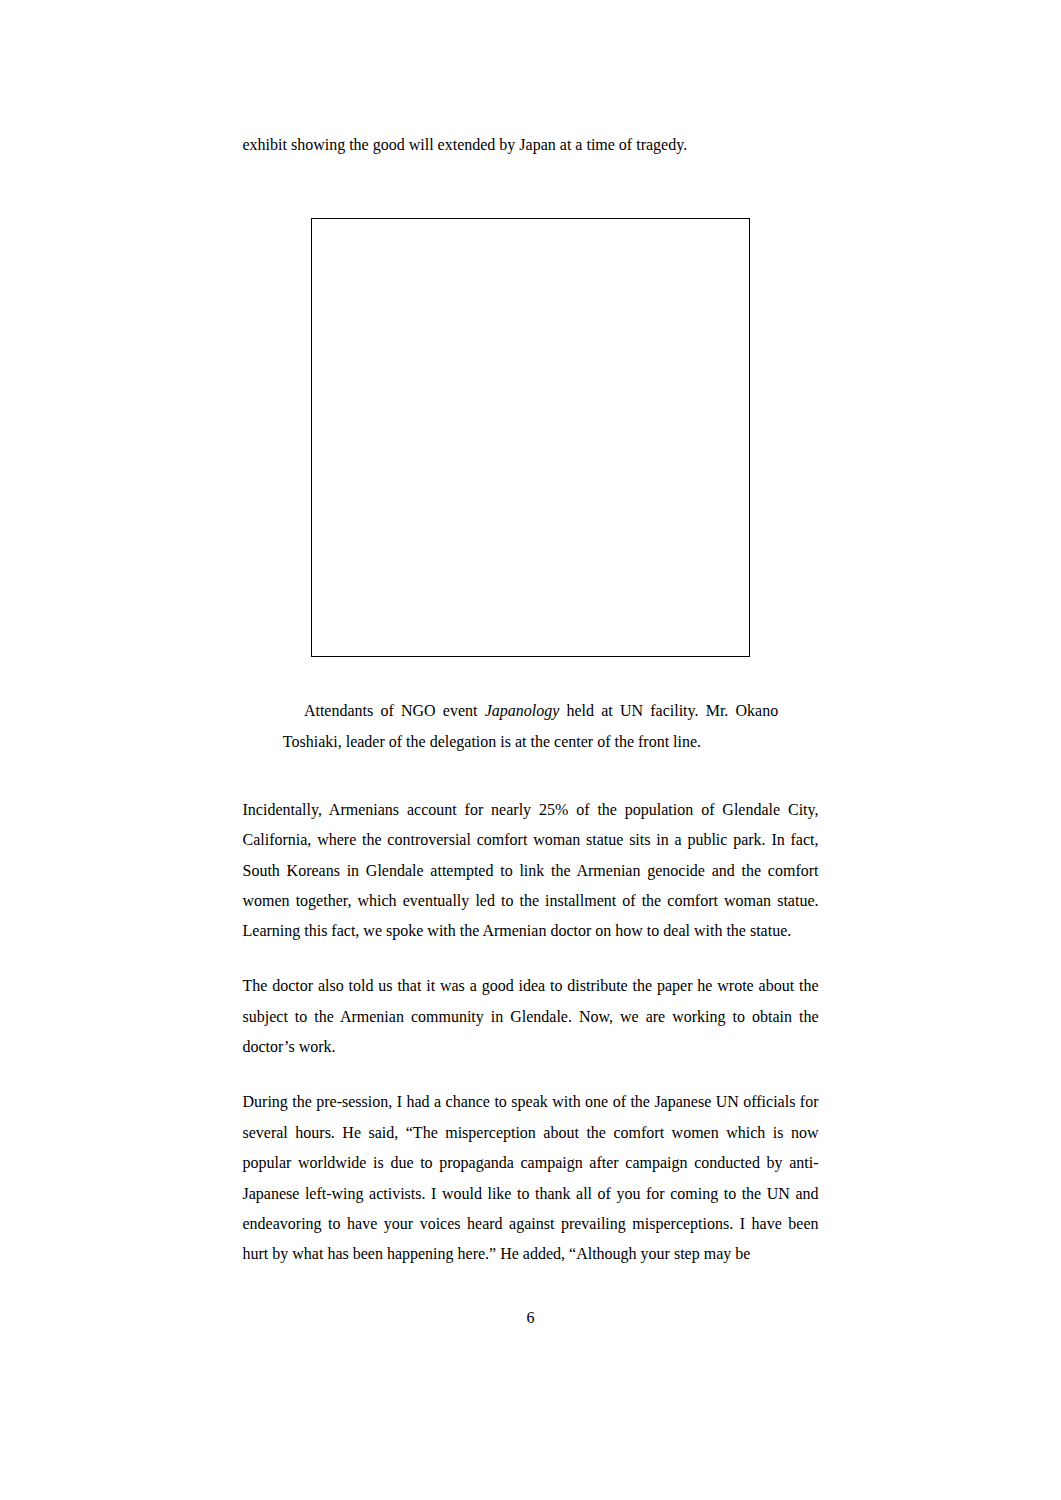exhibit showing the good will extended by Japan at a time of tragedy.
Attendants of NGO event Japanology held at UN facility. Mr. Okano Toshiaki, leader of the delegation is at the center of the front line.
Incidentally, Armenians account for nearly 25% of the population of Glendale City, California, where the controversial comfort woman statue sits in a public park. In fact, South Koreans in Glendale attempted to link the Armenian genocide and the comfort women together, which eventually led to the installment of the comfort woman statue. Learning this fact, we spoke with the Armenian doctor on how to deal with the statue.
The doctor also told us that it was a good idea to distribute the paper he wrote about the subject to the Armenian community in Glendale. Now, we are working to obtain the doctor’s work.
During the pre-session, I had a chance to speak with one of the Japanese UN officials for several hours. He said, “The misperception about the comfort women which is now popular worldwide is due to propaganda campaign after campaign conducted by anti-Japanese left-wing activists. I would like to thank all of you for coming to the UN and endeavoring to have your voices heard against prevailing misperceptions. I have been hurt by what has been happening here.” He added, “Although your step may be
6